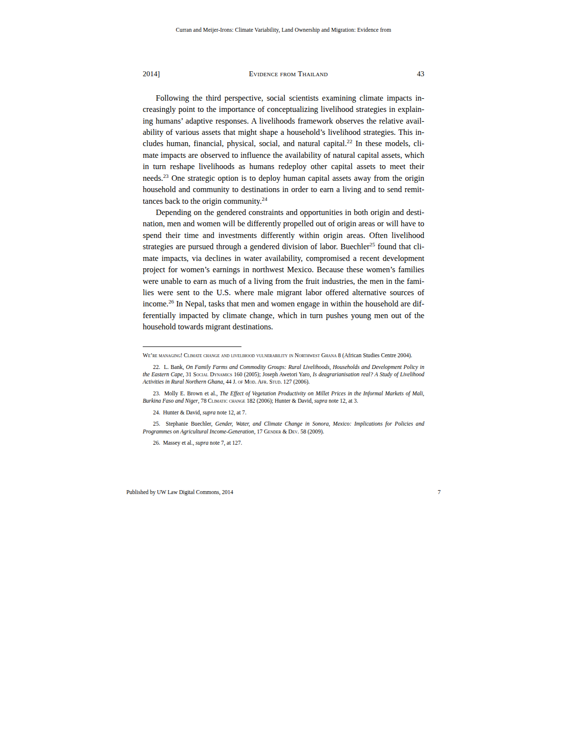Curran and Meijer-Irons: Climate Variability, Land Ownership and Migration: Evidence from
2014] Evidence from Thailand 43
Following the third perspective, social scientists examining climate impacts increasingly point to the importance of conceptualizing livelihood strategies in explaining humans’ adaptive responses. A livelihoods framework observes the relative availability of various assets that might shape a household’s livelihood strategies. This includes human, financial, physical, social, and natural capital.22 In these models, climate impacts are observed to influence the availability of natural capital assets, which in turn reshape livelihoods as humans redeploy other capital assets to meet their needs.23 One strategic option is to deploy human capital assets away from the origin household and community to destinations in order to earn a living and to send remittances back to the origin community.24
Depending on the gendered constraints and opportunities in both origin and destination, men and women will be differently propelled out of origin areas or will have to spend their time and investments differently within origin areas. Often livelihood strategies are pursued through a gendered division of labor. Buechler25 found that climate impacts, via declines in water availability, compromised a recent development project for women’s earnings in northwest Mexico. Because these women’s families were unable to earn as much of a living from the fruit industries, the men in the families were sent to the U.S. where male migrant labor offered alternative sources of income.26 In Nepal, tasks that men and women engage in within the household are differentially impacted by climate change, which in turn pushes young men out of the household towards migrant destinations.
We’re managing! Climate change and livelihood vulnerability in Northwest Ghana 8 (African Studies Centre 2004).
22. L. Bank, On Family Farms and Commodity Groups: Rural Livelihoods, Households and Development Policy in the Eastern Cape, 31 Social Dynamics 160 (2005); Joseph Awetori Yaro, Is deagrarianisation real? A Study of Livelihood Activities in Rural Northern Ghana, 44 J. of Mod. Afr. Stud. 127 (2006).
23. Molly E. Brown et al., The Effect of Vegetation Productivity on Millet Prices in the Informal Markets of Mali, Burkina Faso and Niger, 78 Climatic change 182 (2006); Hunter & David, supra note 12, at 3.
24. Hunter & David, supra note 12, at 7.
25. Stephanie Buechler, Gender, Water, and Climate Change in Sonora, Mexico: Implications for Policies and Programmes on Agricultural Income-Generation, 17 Gender & Dev. 58 (2009).
26. Massey et al., supra note 7, at 127.
Published by UW Law Digital Commons, 2014 7